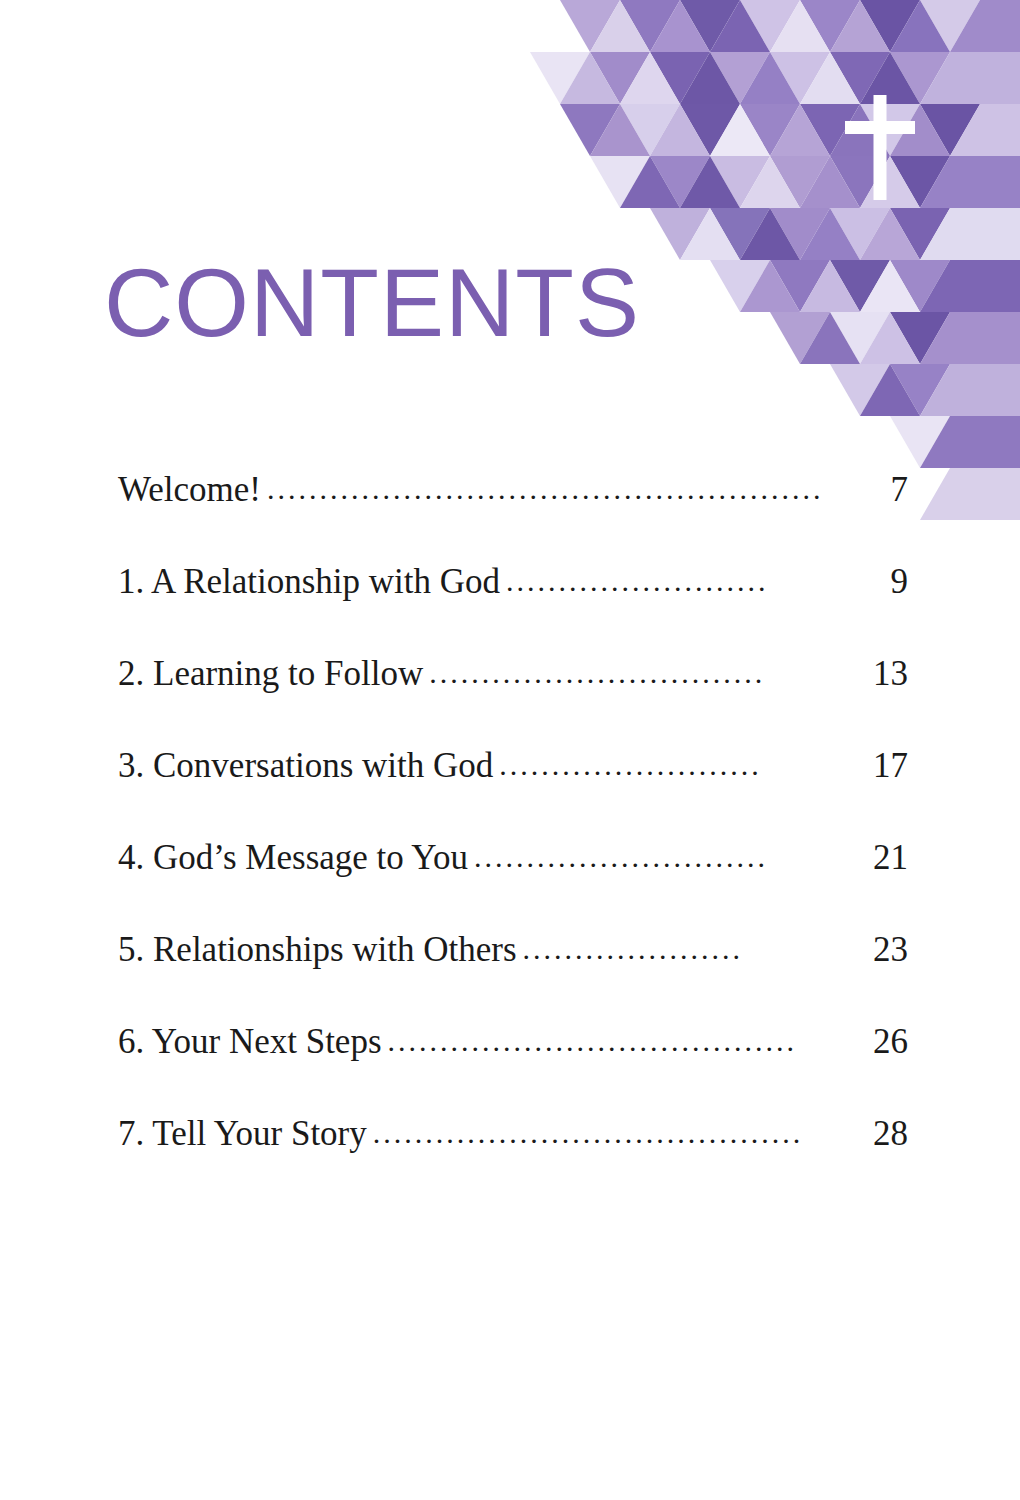CONTENTS
Welcome! ..................................................... 7
1. A Relationship with God ......................... 9
2. Learning to Follow ................................ 13
3. Conversations with God ......................... 17
4. God’s Message to You ............................ 21
5. Relationships with Others ..................... 23
6. Your Next Steps ....................................... 26
7. Tell Your Story ......................................... 28